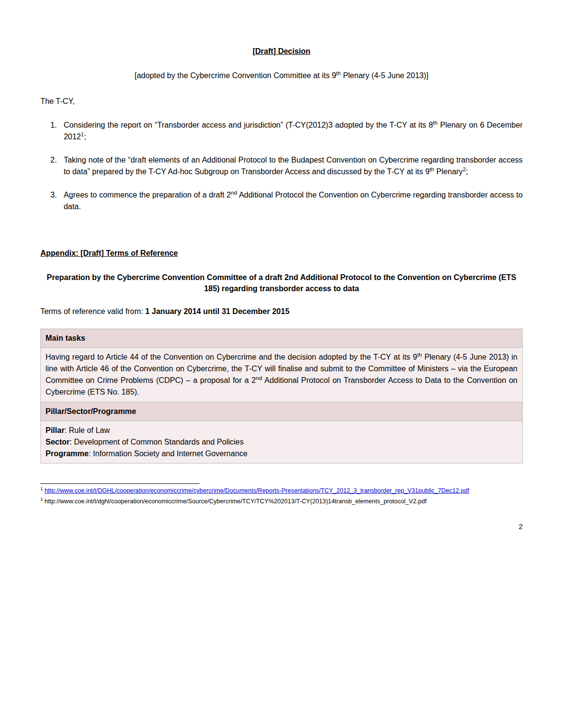[Draft] Decision
[adopted by the Cybercrime Convention Committee at its 9th Plenary (4-5 June 2013)]
The T-CY,
Considering the report on “Transborder access and jurisdiction” (T-CY(2012)3 adopted by the T-CY at its 8th Plenary on 6 December 20121;
Taking note of the “draft elements of an Additional Protocol to the Budapest Convention on Cybercrime regarding transborder access to data” prepared by the T-CY Ad-hoc Subgroup on Transborder Access and discussed by the T-CY at its 9th Plenary2;
Agrees to commence the preparation of a draft 2nd Additional Protocol the Convention on Cybercrime regarding transborder access to data.
Appendix: [Draft] Terms of Reference
Preparation by the Cybercrime Convention Committee of a draft 2nd Additional Protocol to the Convention on Cybercrime (ETS 185) regarding transborder access to data
Terms of reference valid from: 1 January 2014 until 31 December 2015
| Main tasks |
| Having regard to Article 44 of the Convention on Cybercrime and the decision adopted by the T-CY at its 9 th Plenary (4-5 June 2013) in line with Article 46 of the Convention on Cybercrime, the T-CY will finalise and submit to the Committee of Ministers – via the European Committee on Crime Problems (CDPC) – a proposal for a 2 nd Additional Protocol on Transborder Access to Data to the Convention on Cybercrime (ETS No. 185). |
| Pillar/Sector/Programme |
| Pillar : Rule of Law Sector : Development of Common Standards and Policies Programme : Information Society and Internet Governance |
1 http://www.coe.int/t/DGHL/cooperation/economiccrime/cybercrime/Documents/Reports-Presentations/TCY_2012_3_transborder_rep_V31public_7Dec12.pdf
2 http://www.coe.int/t/dghl/cooperation/economiccrime/Source/Cybercrime/TCY/TCY%202013/T-CY(2013)14transb_elements_protocol_V2.pdf
2